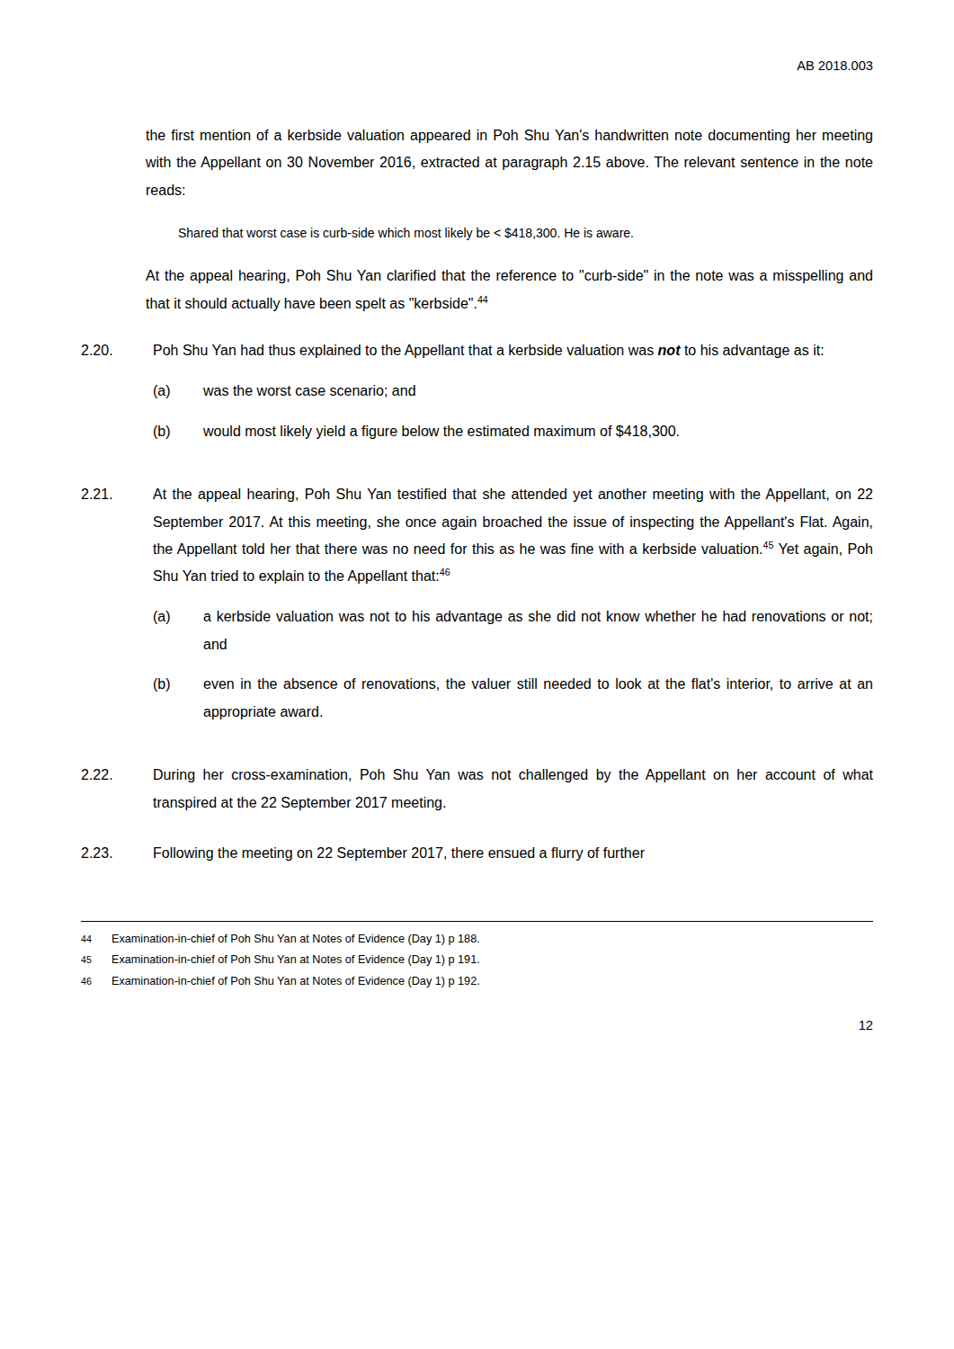AB 2018.003
the first mention of a kerbside valuation appeared in Poh Shu Yan's handwritten note documenting her meeting with the Appellant on 30 November 2016, extracted at paragraph 2.15 above. The relevant sentence in the note reads:
Shared that worst case is curb-side which most likely be < $418,300. He is aware.
At the appeal hearing, Poh Shu Yan clarified that the reference to "curb-side" in the note was a misspelling and that it should actually have been spelt as "kerbside".44
2.20.
Poh Shu Yan had thus explained to the Appellant that a kerbside valuation was not to his advantage as it:
(a) was the worst case scenario; and
(b) would most likely yield a figure below the estimated maximum of $418,300.
2.21.
At the appeal hearing, Poh Shu Yan testified that she attended yet another meeting with the Appellant, on 22 September 2017. At this meeting, she once again broached the issue of inspecting the Appellant's Flat. Again, the Appellant told her that there was no need for this as he was fine with a kerbside valuation.45 Yet again, Poh Shu Yan tried to explain to the Appellant that:46
(a) a kerbside valuation was not to his advantage as she did not know whether he had renovations or not; and
(b) even in the absence of renovations, the valuer still needed to look at the flat's interior, to arrive at an appropriate award.
2.22.
During her cross-examination, Poh Shu Yan was not challenged by the Appellant on her account of what transpired at the 22 September 2017 meeting.
2.23.
Following the meeting on 22 September 2017, there ensued a flurry of further
Examination-in-chief of Poh Shu Yan at Notes of Evidence (Day 1) p 188.
Examination-in-chief of Poh Shu Yan at Notes of Evidence (Day 1) p 191.
Examination-in-chief of Poh Shu Yan at Notes of Evidence (Day 1) p 192.
12